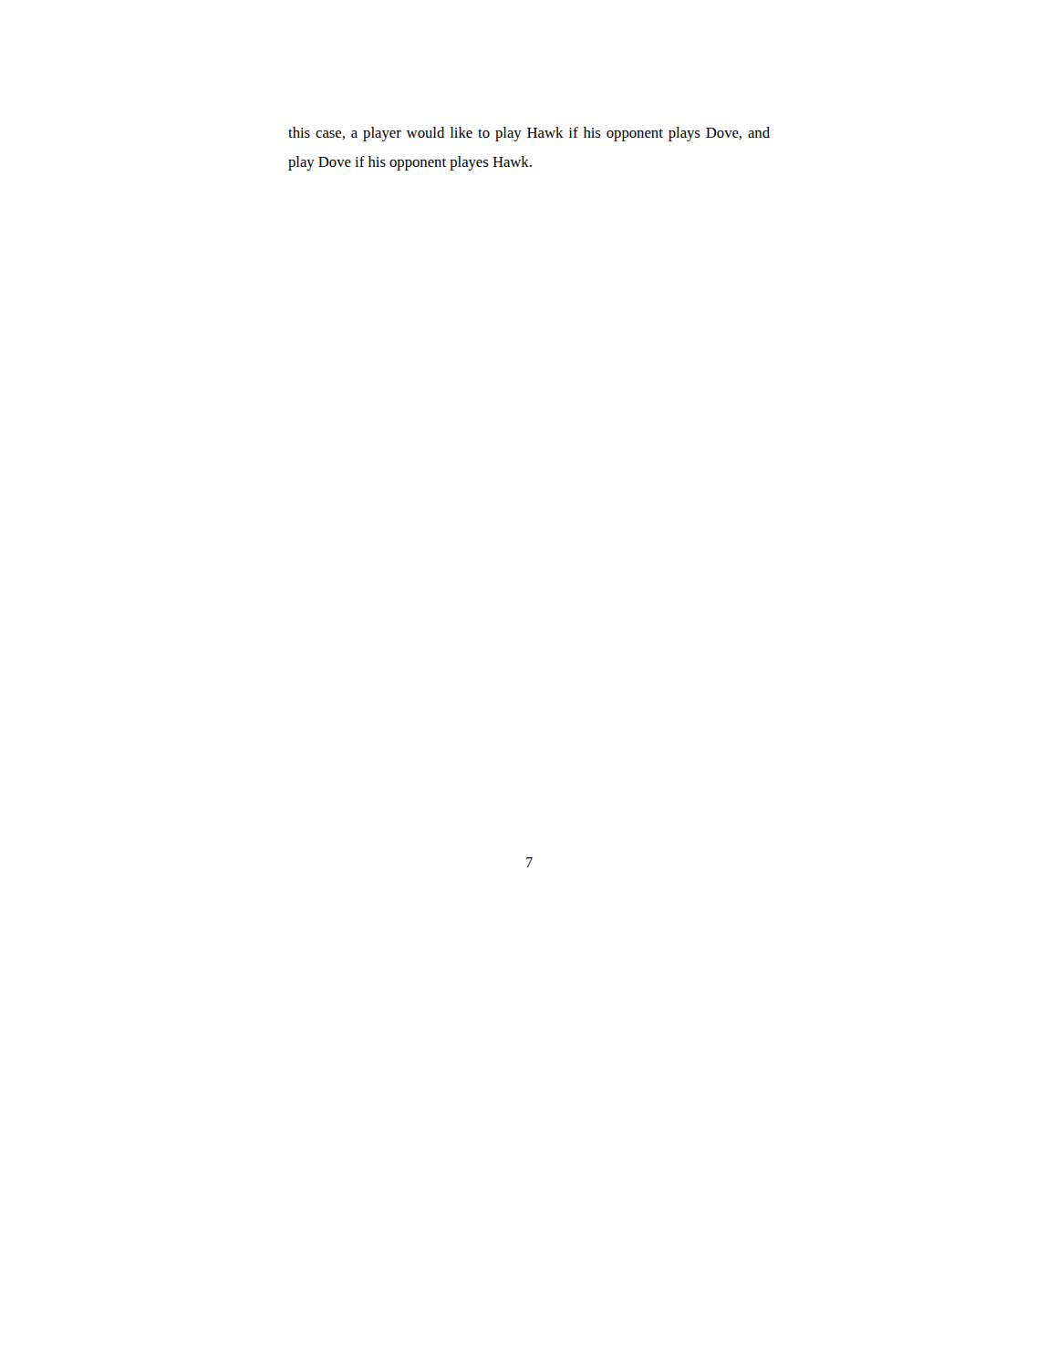this case, a player would like to play Hawk if his opponent plays Dove, and play Dove if his opponent playes Hawk.
7